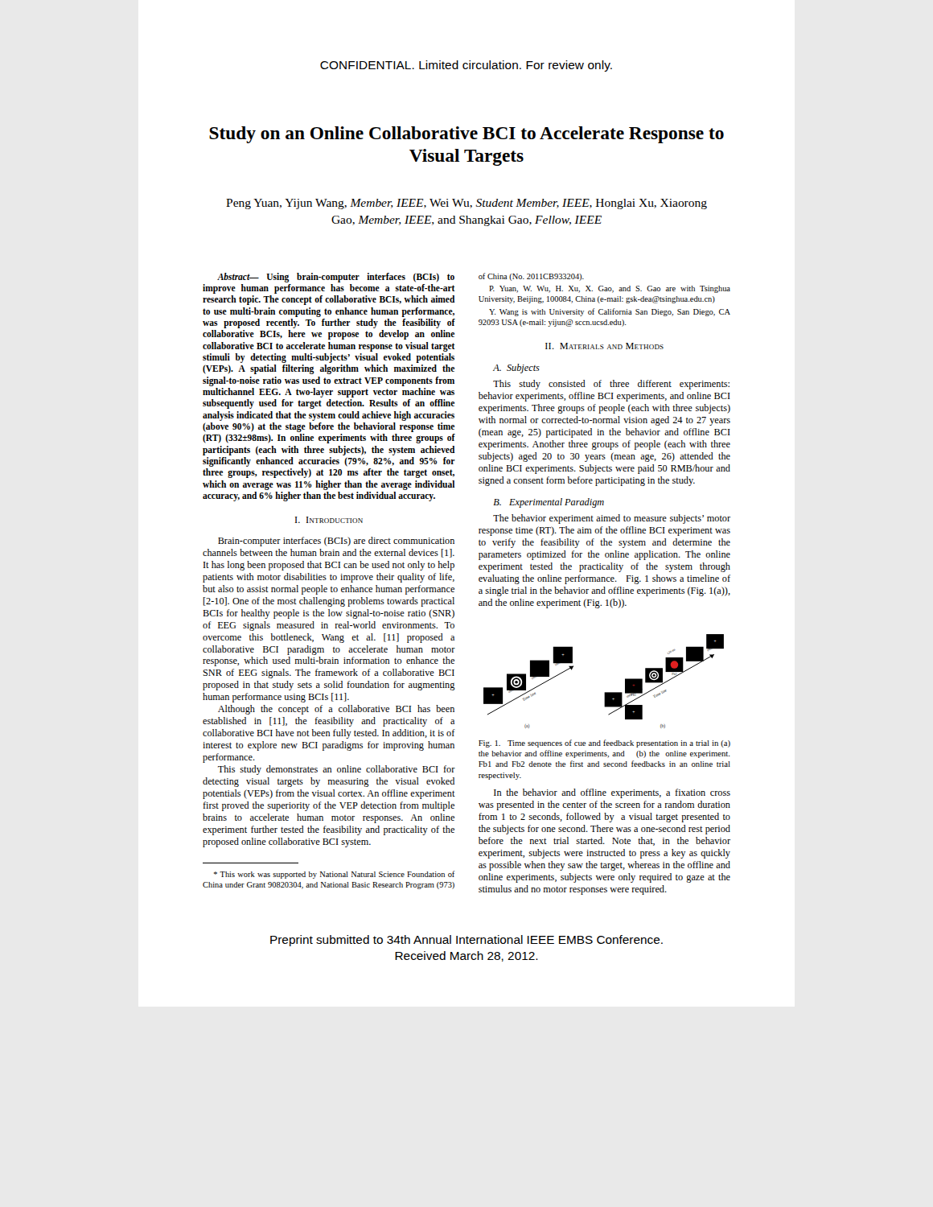CONFIDENTIAL. Limited circulation. For review only.
Study on an Online Collaborative BCI to Accelerate Response to Visual Targets
Peng Yuan, Yijun Wang, Member, IEEE, Wei Wu, Student Member, IEEE, Honglai Xu, Xiaorong
Gao, Member, IEEE, and Shangkai Gao, Fellow, IEEE
Abstract— Using brain-computer interfaces (BCIs) to improve human performance has become a state-of-the-art research topic. The concept of collaborative BCIs, which aimed to use multi-brain computing to enhance human performance, was proposed recently. To further study the feasibility of collaborative BCIs, here we propose to develop an online collaborative BCI to accelerate human response to visual target stimuli by detecting multi-subjects’ visual evoked potentials (VEPs). A spatial filtering algorithm which maximized the signal-to-noise ratio was used to extract VEP components from multichannel EEG. A two-layer support vector machine was subsequently used for target detection. Results of an offline analysis indicated that the system could achieve high accuracies (above 90%) at the stage before the behavioral response time (RT) (332±98ms). In online experiments with three groups of participants (each with three subjects), the system achieved significantly enhanced accuracies (79%, 82%, and 95% for three groups, respectively) at 120 ms after the target onset, which on average was 11% higher than the average individual accuracy, and 6% higher than the best individual accuracy.
I. Introduction
Brain-computer interfaces (BCIs) are direct communication channels between the human brain and the external devices [1]. It has long been proposed that BCI can be used not only to help patients with motor disabilities to improve their quality of life, but also to assist normal people to enhance human performance [2-10]. One of the most challenging problems towards practical BCIs for healthy people is the low signal-to-noise ratio (SNR) of EEG signals measured in real-world environments. To overcome this bottleneck, Wang et al. [11] proposed a collaborative BCI paradigm to accelerate human motor response, which used multi-brain information to enhance the SNR of EEG signals. The framework of a collaborative BCI proposed in that study sets a solid foundation for augmenting human performance using BCIs [11].
Although the concept of a collaborative BCI has been established in [11], the feasibility and practicality of a collaborative BCI have not been fully tested. In addition, it is of interest to explore new BCI paradigms for improving human performance.
This study demonstrates an online collaborative BCI for detecting visual targets by measuring the visual evoked potentials (VEPs) from the visual cortex. An offline experiment first proved the superiority of the VEP detection from multiple brains to accelerate human motor responses. An online experiment further tested the feasibility and practicality of the proposed online collaborative BCI system.
* This work was supported by National Natural Science Foundation of China under Grant 90820304, and National Basic Research Program (973) of China (No. 2011CB933204).
P. Yuan, W. Wu, H. Xu, X. Gao, and S. Gao are with Tsinghua University, Beijing, 100084, China (e-mail: gsk-dea@tsinghua.edu.cn)
Y. Wang is with University of California San Diego, San Diego, CA 92093 USA (e-mail: yijun@ sccn.ucsd.edu).
II. Materials and Methods
A. Subjects
This study consisted of three different experiments: behavior experiments, offline BCI experiments, and online BCI experiments. Three groups of people (each with three subjects) with normal or corrected-to-normal vision aged 24 to 27 years (mean age, 25) participated in the behavior and offline BCI experiments. Another three groups of people (each with three subjects) aged 20 to 30 years (mean age, 26) attended the online BCI experiments. Subjects were paid 50 RMB/hour and signed a consent form before participating in the study.
B. Experimental Paradigm
The behavior experiment aimed to measure subjects’ motor response time (RT). The aim of the offline BCI experiment was to verify the feasibility of the system and determine the parameters optimized for the online application. The online experiment tested the practicality of the system through evaluating the online performance. Fig. 1 shows a timeline of a single trial in the behavior and offline experiments (Fig. 1(a)), and the online experiment (Fig. 1(b)).
Time line + 1000-2000 ms 1000 ms 1000 ms + (a) Time line + 1000-2000 ms + Fb1 620 ms Fb2 120 ms 1000 ms + + (b)
Fig. 1. Time sequences of cue and feedback presentation in a trial in (a) the behavior and offline experiments, and (b) the online experiment. Fb1 and Fb2 denote the first and second feedbacks in an online trial respectively.
In the behavior and offline experiments, a fixation cross was presented in the center of the screen for a random duration from 1 to 2 seconds, followed by a visual target presented to the subjects for one second. There was a one-second rest period before the next trial started. Note that, in the behavior experiment, subjects were instructed to press a key as quickly as possible when they saw the target, whereas in the offline and online experiments, subjects were only required to gaze at the stimulus and no motor responses were required.
Preprint submitted to 34th Annual International IEEE EMBS Conference.
Received March 28, 2012.